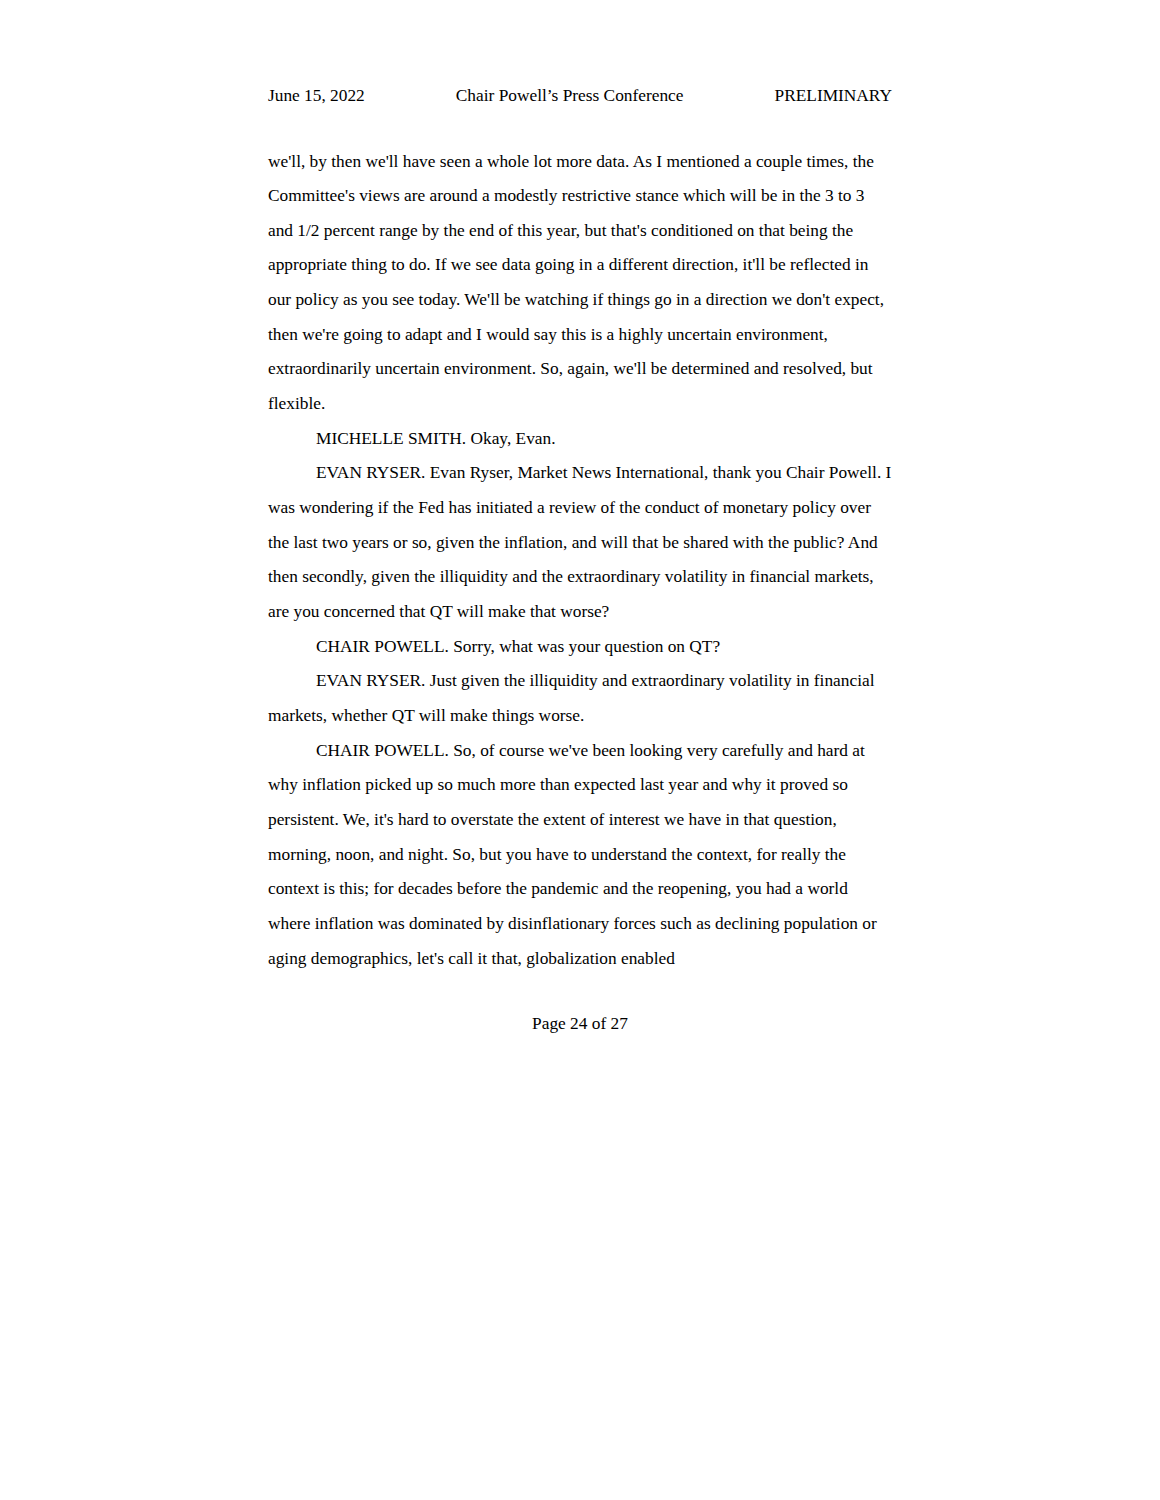June 15, 2022
Chair Powell’s Press Conference
PRELIMINARY
we'll, by then we'll have seen a whole lot more data. As I mentioned a couple times, the Committee's views are around a modestly restrictive stance which will be in the 3 to 3 and 1/2 percent range by the end of this year, but that's conditioned on that being the appropriate thing to do. If we see data going in a different direction, it'll be reflected in our policy as you see today. We'll be watching if things go in a direction we don't expect, then we're going to adapt and I would say this is a highly uncertain environment, extraordinarily uncertain environment. So, again, we'll be determined and resolved, but flexible.
MICHELLE SMITH. Okay, Evan.
EVAN RYSER. Evan Ryser, Market News International, thank you Chair Powell. I was wondering if the Fed has initiated a review of the conduct of monetary policy over the last two years or so, given the inflation, and will that be shared with the public? And then secondly, given the illiquidity and the extraordinary volatility in financial markets, are you concerned that QT will make that worse?
CHAIR POWELL. Sorry, what was your question on QT?
EVAN RYSER. Just given the illiquidity and extraordinary volatility in financial markets, whether QT will make things worse.
CHAIR POWELL. So, of course we've been looking very carefully and hard at why inflation picked up so much more than expected last year and why it proved so persistent. We, it's hard to overstate the extent of interest we have in that question, morning, noon, and night. So, but you have to understand the context, for really the context is this; for decades before the pandemic and the reopening, you had a world where inflation was dominated by disinflationary forces such as declining population or aging demographics, let's call it that, globalization enabled
Page 24 of 27